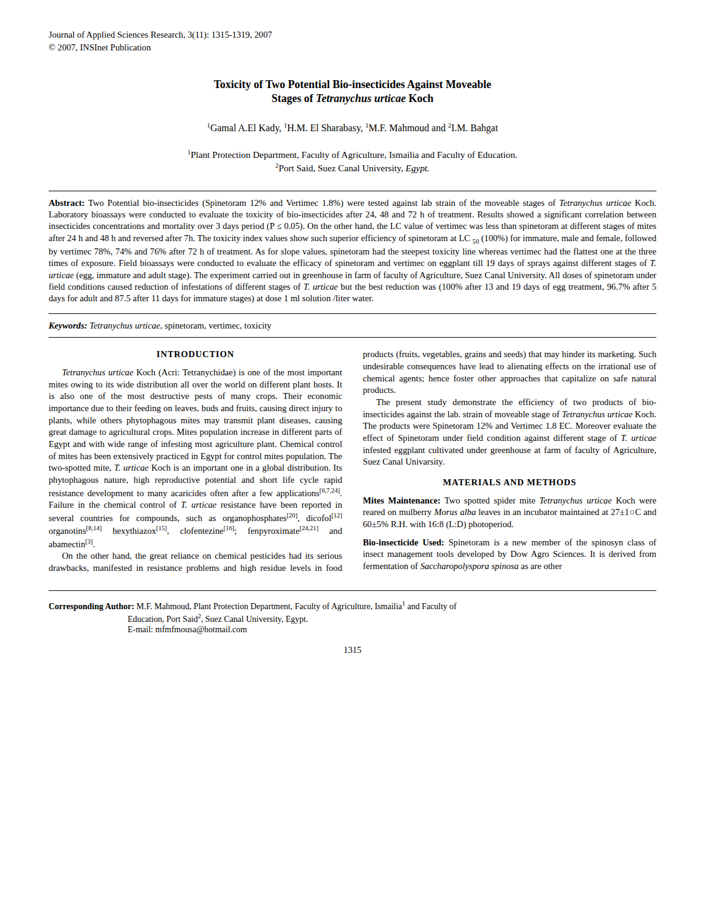Journal of Applied Sciences Research, 3(11): 1315-1319, 2007
© 2007, INSInet Publication
Toxicity of Two Potential Bio-insecticides Against Moveable
Stages of Tetranychus urticae Koch
1Gamal A.El Kady, 1H.M. El Sharabasy, 1M.F. Mahmoud and 2I.M. Bahgat
1Plant Protection Department, Faculty of Agriculture, Ismailia and Faculty of Education.
2Port Said, Suez Canal University, Egypt.
Abstract: Two Potential bio-insecticides (Spinetoram 12% and Vertimec 1.8%) were tested against lab strain of the moveable stages of Tetranychus urticae Koch. Laboratory bioassays were conducted to evaluate the toxicity of bio-insecticides after 24, 48 and 72 h of treatment. Results showed a significant correlation between insecticides concentrations and mortality over 3 days period (P ≤ 0.05). On the other hand, the LC value of vertimec was less than spinetoram at different stages of mites after 24 h and 48 h and reversed after 7h. The toxicity index values show such superior efficiency of spinetoram at LC 50 (100%) for immature, male and female, followed by vertimec 78%, 74% and 76% after 72 h of treatment. As for slope values, spinetoram had the steepest toxicity line whereas vertimec had the flattest one at the three times of exposure. Field bioassays were conducted to evaluate the efficacy of spinetoram and vertimec on eggplant till 19 days of sprays against different stages of T. urticae (egg, immature and adult stage). The experiment carried out in greenhouse in farm of faculty of Agriculture, Suez Canal University. All doses of spinetoram under field conditions caused reduction of infestations of different stages of T. urticae but the best reduction was (100% after 13 and 19 days of egg treatment, 96.7% after 5 days for adult and 87.5 after 11 days for immature stages) at dose 1 ml solution /liter water.
Keywords: Tetranychus urticae, spinetoram, vertimec, toxicity
INTRODUCTION
Tetranychus urticae Koch (Acri: Tetranychidae) is one of the most important mites owing to its wide distribution all over the world on different plant hosts. It is also one of the most destructive pests of many crops. Their economic importance due to their feeding on leaves, buds and fruits, causing direct injury to plants, while others phytophagous mites may transmit plant diseases, causing great damage to agricultural crops. Mites population increase in different parts of Egypt and with wide range of infesting most agriculture plant. Chemical control of mites has been extensively practiced in Egypt for control mites population. The two-spotted mite, T. urticae Koch is an important one in a global distribution. Its phytophagous nature, high reproductive potential and short life cycle rapid resistance development to many acaricides often after a few applications[6,7,24]. Failure in the chemical control of T. urticae resistance have been reported in several countries for compounds, such as organophosphates[20], dicofol[12] organotins[8,14] hexythiazox[15], clofentezine[16]; fenpyroximate[24,21] and abamectin[3].
On the other hand, the great reliance on chemical pesticides had its serious drawbacks, manifested in resistance problems and high residue levels in food products (fruits, vegetables, grains and seeds) that may hinder its marketing. Such undesirable consequences have lead to alienating effects on the irrational use of chemical agents; hence foster other approaches that capitalize on safe natural products.
The present study demonstrate the efficiency of two products of bio-insecticides against the lab. strain of moveable stage of Tetranychus urticae Koch. The products were Spinetoram 12% and Vertimec 1.8 EC. Moreover evaluate the effect of Spinetoram under field condition against different stage of T. urticae infested eggplant cultivated under greenhouse at farm of faculty of Agriculture, Suez Canal Univarsity.
MATERIALS AND METHODS
Mites Maintenance: Two spotted spider mite Tetranychus urticae Koch were reared on mulberry Morus alba leaves in an incubator maintained at 27±1○C and 60±5% R.H. with 16:8 (L:D) photoperiod.
Bio-insecticide Used: Spinetoram is a new member of the spinosyn class of insect management tools developed by Dow Agro Sciences. It is derived from fermentation of Saccharopolyspora spinosa as are other
Corresponding Author: M.F. Mahmoud, Plant Protection Department, Faculty of Agriculture, Ismailia1 and Faculty of Education, Port Said2, Suez Canal University, Egypt. E-mail: mfmfmousa@hotmail.com
1315